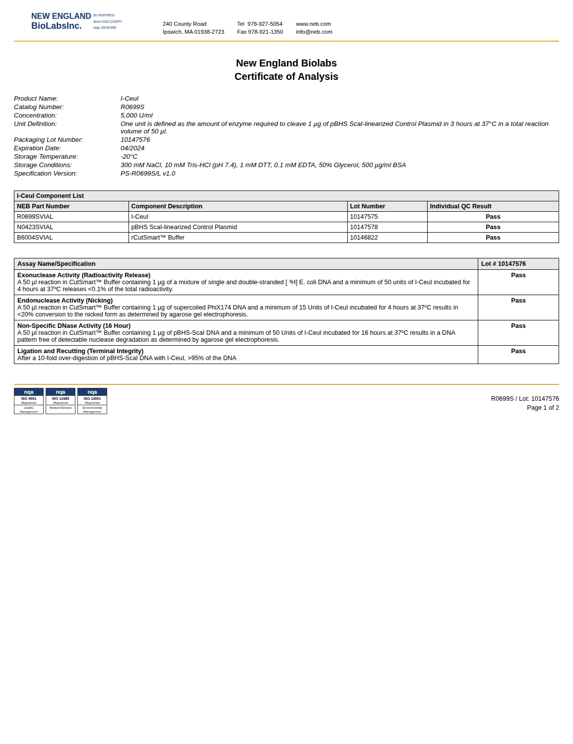240 County Road
Ipswich, MA 01938-2723
Tel 978-927-5054
Fax 978-921-1350
www.neb.com
info@neb.com
New England Biolabs
Certificate of Analysis
| Product Name: | I-CeuI |
| Catalog Number: | R0699S |
| Concentration: | 5,000 U/ml |
| Unit Definition: | One unit is defined as the amount of enzyme required to cleave 1 µg of pBHS ScaI-linearized Control Plasmid in 3 hours at 37°C in a total reaction volume of 50 µl. |
| Packaging Lot Number: | 10147576 |
| Expiration Date: | 04/2024 |
| Storage Temperature: | -20°C |
| Storage Conditions: | 300 mM NaCl, 10 mM Tris-HCl (pH 7.4), 1 mM DTT, 0.1 mM EDTA, 50% Glycerol, 500 µg/ml BSA |
| Specification Version: | PS-R0699S/L v1.0 |
| I-CeuI Component List |
| NEB Part Number | Component Description | Lot Number | Individual QC Result |
| R0699SVIAL | I-CeuI | 10147575 | Pass |
| N0423SVIAL | pBHS ScaI-linearized Control Plasmid | 10147578 | Pass |
| B6004SVIAL | rCutSmart™ Buffer | 10146822 | Pass |
| Assay Name/Specification | Lot # 10147576 |
| --- | --- |
| Exonuclease Activity (Radioactivity Release) A 50 µl reaction in CutSmart™ Buffer containing 1 µg of a mixture of single and double-stranded [ ³H] E. coli DNA and a minimum of 50 units of I-CeuI incubated for 4 hours at 37ºC releases <0.1% of the total radioactivity. | Pass |
| Endonuclease Activity (Nicking) A 50 µl reaction in CutSmart™ Buffer containing 1 µg of supercoiled PhiX174 DNA and a minimum of 15 Units of I-CeuI incubated for 4 hours at 37ºC results in <20% conversion to the nicked form as determined by agarose gel electrophoresis. | Pass |
| Non-Specific DNase Activity (16 Hour) A 50 µl reaction in CutSmart™ Buffer containing 1 µg of pBHS-ScaI DNA and a minimum of 50 Units of I-CeuI incubated for 16 hours at 37ºC results in a DNA pattern free of detectable nuclease degradation as determined by agarose gel electrophoresis. | Pass |
| Ligation and Recutting (Terminal Integrity) After a 10-fold over-digestion of pBHS-ScaI DNA with I-CeuI, >95% of the DNA | Pass |
nqa
ISO 9001
Registered
Quality
Management
nqa
ISO 13485
Registered
Medical Devices
nqa
ISO 14001
Registered
Environmental
Management
R0699S / Lot: 10147576
Page 1 of 2